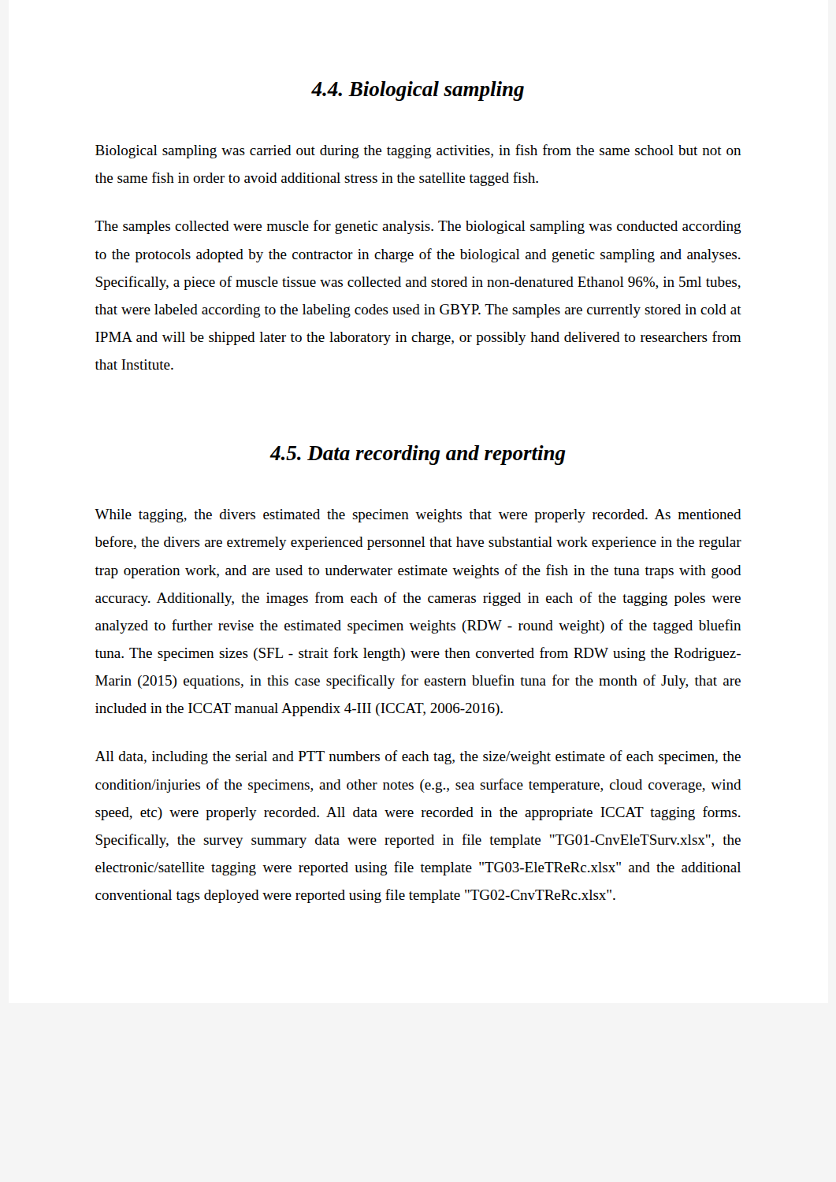4.4. Biological sampling
Biological sampling was carried out during the tagging activities, in fish from the same school but not on the same fish in order to avoid additional stress in the satellite tagged fish.
The samples collected were muscle for genetic analysis. The biological sampling was conducted according to the protocols adopted by the contractor in charge of the biological and genetic sampling and analyses. Specifically, a piece of muscle tissue was collected and stored in non-denatured Ethanol 96%, in 5ml tubes, that were labeled according to the labeling codes used in GBYP. The samples are currently stored in cold at IPMA and will be shipped later to the laboratory in charge, or possibly hand delivered to researchers from that Institute.
4.5. Data recording and reporting
While tagging, the divers estimated the specimen weights that were properly recorded. As mentioned before, the divers are extremely experienced personnel that have substantial work experience in the regular trap operation work, and are used to underwater estimate weights of the fish in the tuna traps with good accuracy. Additionally, the images from each of the cameras rigged in each of the tagging poles were analyzed to further revise the estimated specimen weights (RDW - round weight) of the tagged bluefin tuna. The specimen sizes (SFL - strait fork length) were then converted from RDW using the Rodriguez-Marin (2015) equations, in this case specifically for eastern bluefin tuna for the month of July, that are included in the ICCAT manual Appendix 4-III (ICCAT, 2006-2016).
All data, including the serial and PTT numbers of each tag, the size/weight estimate of each specimen, the condition/injuries of the specimens, and other notes (e.g., sea surface temperature, cloud coverage, wind speed, etc) were properly recorded. All data were recorded in the appropriate ICCAT tagging forms. Specifically, the survey summary data were reported in file template "TG01-CnvEleTSurv.xlsx", the electronic/satellite tagging were reported using file template "TG03-EleTReRc.xlsx" and the additional conventional tags deployed were reported using file template "TG02-CnvTReRc.xlsx".